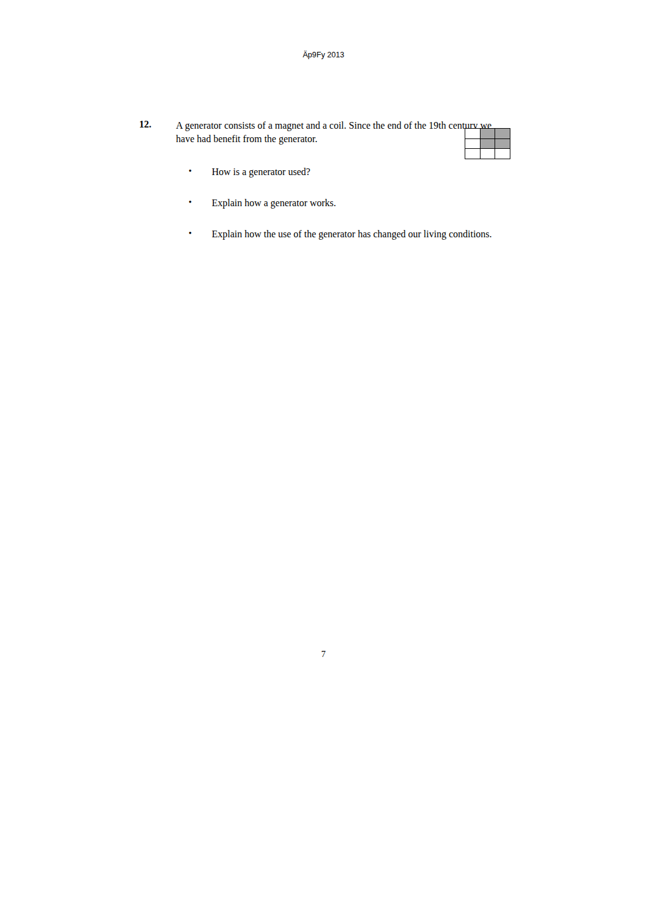Äp9Fy 2013
12.
A generator consists of a magnet and a coil. Since the end of the 19th century we have had benefit from the generator.
How is a generator used?
Explain how a generator works.
Explain how the use of the generator has changed our living conditions.
7